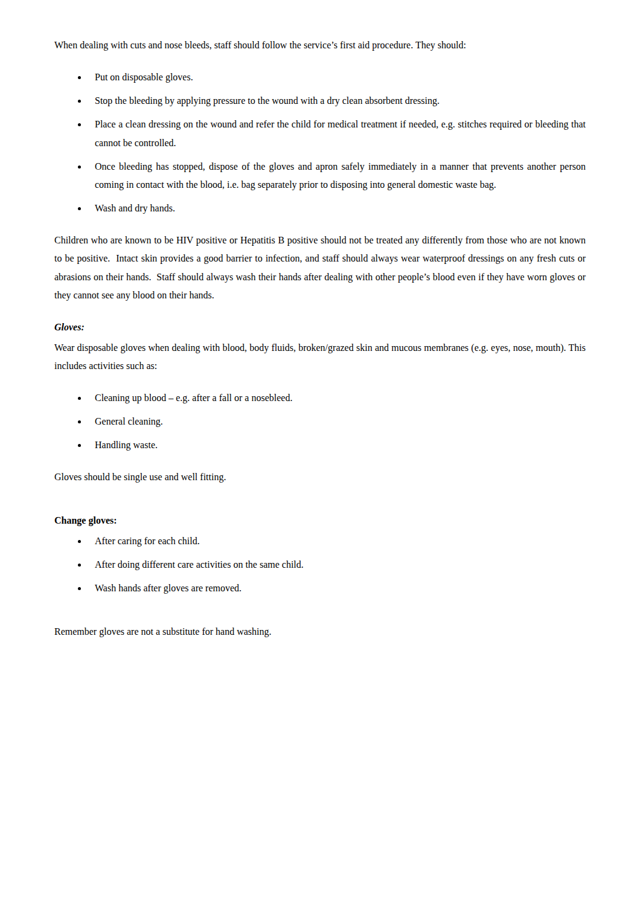When dealing with cuts and nose bleeds, staff should follow the service’s first aid procedure. They should:
Put on disposable gloves.
Stop the bleeding by applying pressure to the wound with a dry clean absorbent dressing.
Place a clean dressing on the wound and refer the child for medical treatment if needed, e.g. stitches required or bleeding that cannot be controlled.
Once bleeding has stopped, dispose of the gloves and apron safely immediately in a manner that prevents another person coming in contact with the blood, i.e. bag separately prior to disposing into general domestic waste bag.
Wash and dry hands.
Children who are known to be HIV positive or Hepatitis B positive should not be treated any differently from those who are not known to be positive. Intact skin provides a good barrier to infection, and staff should always wear waterproof dressings on any fresh cuts or abrasions on their hands. Staff should always wash their hands after dealing with other people’s blood even if they have worn gloves or they cannot see any blood on their hands.
Gloves:
Wear disposable gloves when dealing with blood, body fluids, broken/grazed skin and mucous membranes (e.g. eyes, nose, mouth). This includes activities such as:
Cleaning up blood – e.g. after a fall or a nosebleed.
General cleaning.
Handling waste.
Gloves should be single use and well fitting.
Change gloves:
After caring for each child.
After doing different care activities on the same child.
Wash hands after gloves are removed.
Remember gloves are not a substitute for hand washing.